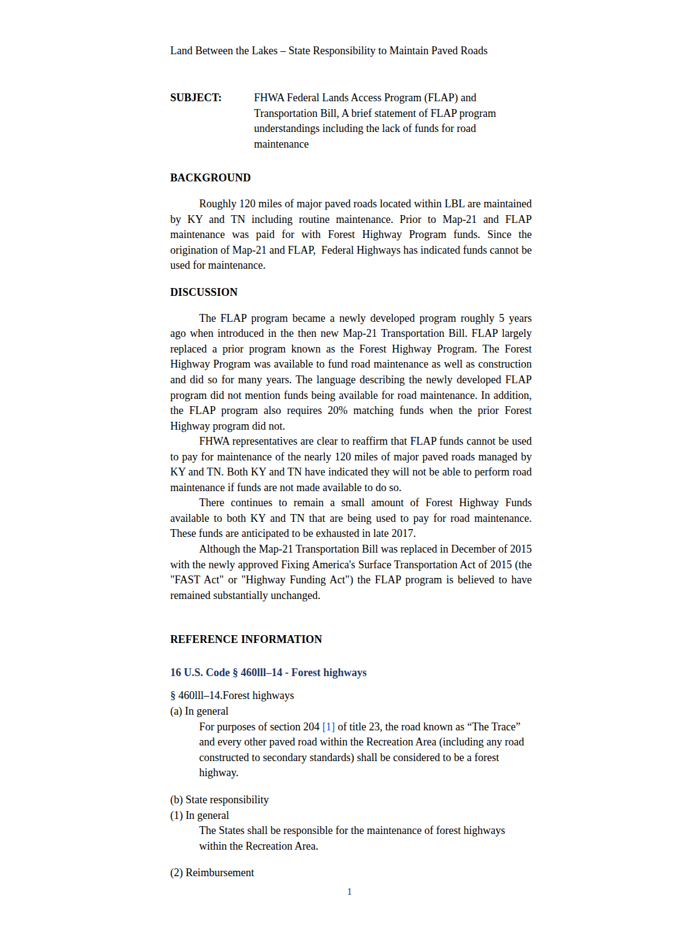Land Between the Lakes – State Responsibility to Maintain Paved Roads
| SUBJECT: | FHWA Federal Lands Access Program (FLAP) and Transportation Bill, A brief statement of FLAP program understandings including the lack of funds for road maintenance |
BACKGROUND
Roughly 120 miles of major paved roads located within LBL are maintained by KY and TN including routine maintenance. Prior to Map-21 and FLAP maintenance was paid for with Forest Highway Program funds. Since the origination of Map-21 and FLAP, Federal Highways has indicated funds cannot be used for maintenance.
DISCUSSION
The FLAP program became a newly developed program roughly 5 years ago when introduced in the then new Map-21 Transportation Bill. FLAP largely replaced a prior program known as the Forest Highway Program. The Forest Highway Program was available to fund road maintenance as well as construction and did so for many years. The language describing the newly developed FLAP program did not mention funds being available for road maintenance. In addition, the FLAP program also requires 20% matching funds when the prior Forest Highway program did not.
FHWA representatives are clear to reaffirm that FLAP funds cannot be used to pay for maintenance of the nearly 120 miles of major paved roads managed by KY and TN. Both KY and TN have indicated they will not be able to perform road maintenance if funds are not made available to do so.
There continues to remain a small amount of Forest Highway Funds available to both KY and TN that are being used to pay for road maintenance. These funds are anticipated to be exhausted in late 2017.
Although the Map-21 Transportation Bill was replaced in December of 2015 with the newly approved Fixing America's Surface Transportation Act of 2015 (the "FAST Act" or "Highway Funding Act") the FLAP program is believed to have remained substantially unchanged.
REFERENCE INFORMATION
16 U.S. Code § 460lll–14 - Forest highways
§ 460lll–14.Forest highways
(a) In general
For purposes of section 204 [1] of title 23, the road known as “The Trace” and every other paved road within the Recreation Area (including any road constructed to secondary standards) shall be considered to be a forest highway.
(b) State responsibility
(1) In general
The States shall be responsible for the maintenance of forest highways within the Recreation Area.
(2) Reimbursement
1